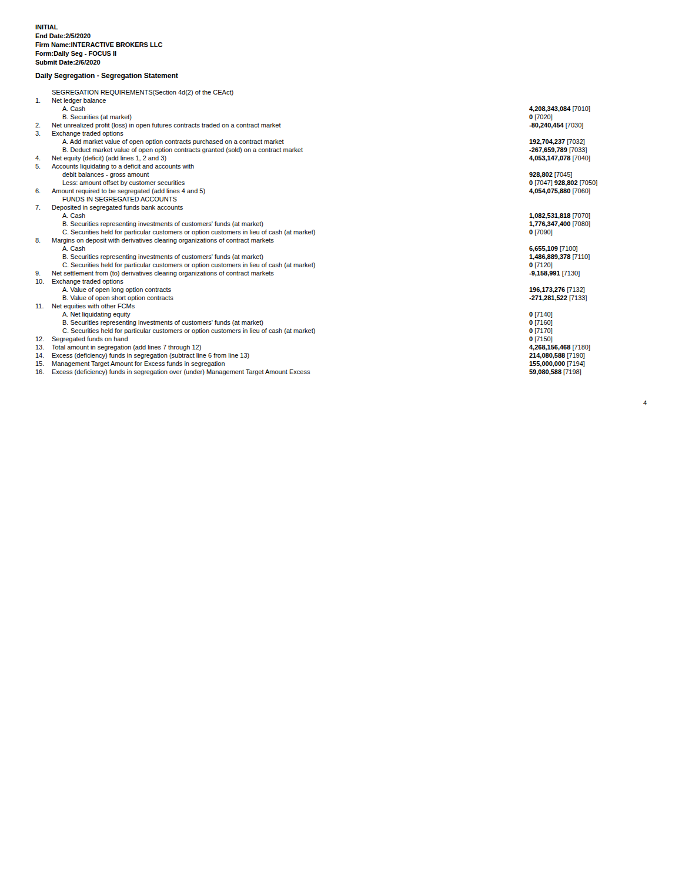INITIAL
End Date:2/5/2020
Firm Name:INTERACTIVE BROKERS LLC
Form:Daily Seg - FOCUS II
Submit Date:2/6/2020
Daily Segregation - Segregation Statement
| | SEGREGATION REQUIREMENTS(Section 4d(2) of the CEAct) | |
| 1. | Net ledger balance | |
| | A. Cash | 4,208,343,084 [7010] |
| | B. Securities (at market) | 0 [7020] |
| 2. | Net unrealized profit (loss) in open futures contracts traded on a contract market | -80,240,454 [7030] |
| 3. | Exchange traded options | |
| | A. Add market value of open option contracts purchased on a contract market | 192,704,237 [7032] |
| | B. Deduct market value of open option contracts granted (sold) on a contract market | -267,659,789 [7033] |
| 4. | Net equity (deficit) (add lines 1, 2 and 3) | 4,053,147,078 [7040] |
| 5. | Accounts liquidating to a deficit and accounts with | |
| | debit balances - gross amount | 928,802 [7045] |
| | Less: amount offset by customer securities | 0 [7047] 928,802 [7050] |
| 6. | Amount required to be segregated (add lines 4 and 5) | 4,054,075,880 [7060] |
| | FUNDS IN SEGREGATED ACCOUNTS | |
| 7. | Deposited in segregated funds bank accounts | |
| | A. Cash | 1,082,531,818 [7070] |
| | B. Securities representing investments of customers' funds (at market) | 1,776,347,400 [7080] |
| | C. Securities held for particular customers or option customers in lieu of cash (at market) | 0 [7090] |
| 8. | Margins on deposit with derivatives clearing organizations of contract markets | |
| | A. Cash | 6,655,109 [7100] |
| | B. Securities representing investments of customers' funds (at market) | 1,486,889,378 [7110] |
| | C. Securities held for particular customers or option customers in lieu of cash (at market) | 0 [7120] |
| 9. | Net settlement from (to) derivatives clearing organizations of contract markets | -9,158,991 [7130] |
| 10. | Exchange traded options | |
| | A. Value of open long option contracts | 196,173,276 [7132] |
| | B. Value of open short option contracts | -271,281,522 [7133] |
| 11. | Net equities with other FCMs | |
| | A. Net liquidating equity | 0 [7140] |
| | B. Securities representing investments of customers' funds (at market) | 0 [7160] |
| | C. Securities held for particular customers or option customers in lieu of cash (at market) | 0 [7170] |
| 12. | Segregated funds on hand | 0 [7150] |
| 13. | Total amount in segregation (add lines 7 through 12) | 4,268,156,468 [7180] |
| 14. | Excess (deficiency) funds in segregation (subtract line 6 from line 13) | 214,080,588 [7190] |
| 15. | Management Target Amount for Excess funds in segregation | 155,000,000 [7194] |
| 16. | Excess (deficiency) funds in segregation over (under) Management Target Amount Excess | 59,080,588 [7198] |
4